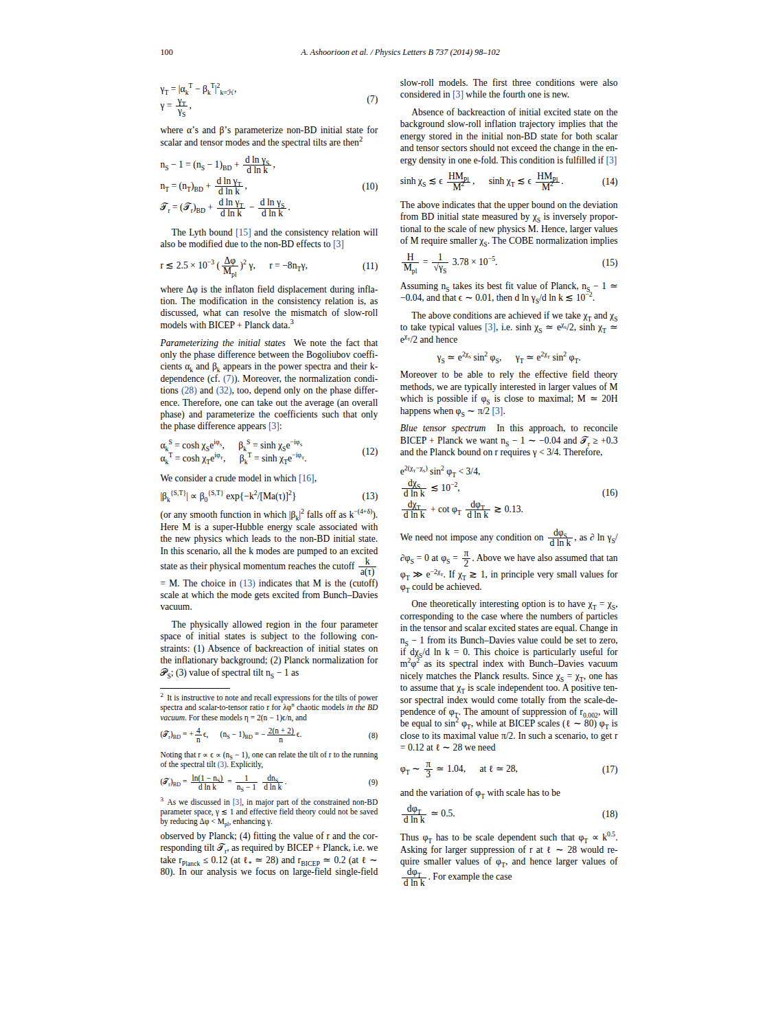100 A. Ashoorioon et al. / Physics Letters B 737 (2014) 98–102
γT = |αkT − βkT|2k=ℋ, γ = γT γS,
(7)
where α’s and β’s parameterize non-BD initial state for scalar and tensor modes and the spectral tilts are then2
nS − 1 = (nS − 1)BD + d ln γS d ln k, nT = (nT)BD + d ln γT d ln k, 𝒯r = (𝒯r)BD + d ln γT d ln k − d ln γS d ln k.
(10)
The Lyth bound [15] and the consistency relation will also be modified due to the non-BD effects to [3]
r ≲ 2.5 × 10−3 (Δφ Mpl)2 γ, r = −8nTγ,
(11)
where Δφ is the inflaton field displacement during inflation. The modification in the consistency relation is, as discussed, what can resolve the mismatch of slow-roll models with BICEP + Planck data.3
Parameterizing the initial states We note the fact that only the phase difference between the Bogoliubov coefficients αk and βk appears in the power spectra and their k-dependence (cf. (7)). Moreover, the normalization conditions (28) and (32), too, depend only on the phase difference. Therefore, one can take out the average (an overall phase) and parameterize the coefficients such that only the phase difference appears [3]:
αkS = cosh χSeiφS, βkS = sinh χSe−iφS αkT = cosh χTeiφT, βkT = sinh χTe−iφT.
(12)
We consider a crude model in which [16],
|βk{S,T}| ∝ β0{S,T} exp{−k2/[Ma(τ)]2}
(13)
(or any smooth function in which |βk|2 falls off as k−(4+δ)). Here M is a super-Hubble energy scale associated with the new physics which leads to the non-BD initial state. In this scenario, all the k modes are pumped to an excited state as their physical momentum reaches the cutoff ka(τ) = M. The choice in (13) indicates that M is the (cutoff) scale at which the mode gets excited from Bunch–Davies vacuum.
The physically allowed region in the four parameter space of initial states is subject to the following constraints: (1) Absence of backreaction of initial states on the inflationary background; (2) Planck normalization for 𝒫S; (3) value of spectral tilt nS − 1 as
2 It is instructive to note and recall expressions for the tilts of power spectra and scalar-to-tensor ratio r for λφn chaotic models in the BD vacuum. For these models η = 2(n − 1)ϵ/n, and
(𝒯r)BD = +4 nϵ, (nS − 1)BD = −2(n + 2) nϵ.
(8)
Noting that r ∝ ϵ ∝ (nS − 1), one can relate the tilt of r to the running of the spectral tilt (3). Explicitly,
(𝒯r)BD = ln(1 − nS) d ln k = 1 nS − 1 dnS d ln k.
(9)
3 As we discussed in [3], in major part of the constrained non-BD parameter space, γ ≲ 1 and effective field theory could not be saved by reducing Δφ < Mpl, enhancing γ.
observed by Planck; (4) fitting the value of r and the corresponding tilt 𝒯r, as required by BICEP + Planck, i.e. we take rPlanck ≤ 0.12 (at ℓ* ≃ 28) and rBICEP ≃ 0.2 (at ℓ ∼ 80). In our analysis we focus on large-field single-field slow-roll models. The first three conditions were also considered in [3] while the fourth one is new.
Absence of backreaction of initial excited state on the background slow-roll inflation trajectory implies that the energy stored in the initial non-BD state for both scalar and tensor sectors should not exceed the change in the energy density in one e-fold. This condition is fulfilled if [3]
sinh χS ≲ ϵ HMPl M2, sinh χT ≲ ϵ HMPl M2.
(14)
The above indicates that the upper bound on the deviation from BD initial state measured by χS is inversely proportional to the scale of new physics M. Hence, larger values of M require smaller χS. The COBE normalization implies
HMpl = 1√γS 3.78 × 10−5.
(15)
Assuming nS takes its best fit value of Planck, nS − 1 ≃ −0.04, and that ϵ ∼ 0.01, then d ln γS/d ln k ≲ 10−2.
The above conditions are achieved if we take χT and χS to take typical values [3], i.e. sinh χS ≃ eχS/2, sinh χT ≃ eχT/2 and hence
γS ≃ e2χS sin2 φS, γT ≃ e2χT sin2 φT.
Moreover to be able to rely the effective field theory methods, we are typically interested in larger values of M which is possible if φS is close to maximal; M ≃ 20H happens when φS ∼ π/2 [3].
Blue tensor spectrum In this approach, to reconcile BICEP + Planck we want nS − 1 ∼ −0.04 and 𝒯r ≥ +0.3 and the Planck bound on r requires γ < 3/4. Therefore,
e2(χT−χS) sin2 φT < 3/4, dχS d ln k ≲ 10−2, dχT d ln k + cot φT dφT d ln k ≳ 0.13.
(16)
We need not impose any condition on dφS d ln k, as ∂ ln γS/∂φS = 0 at φS = π 2. Above we have also assumed that tan φT ≫ e−2χT. If χT ≳ 1, in principle very small values for φT could be achieved.
One theoretically interesting option is to have χT = χS, corresponding to the case where the numbers of particles in the tensor and scalar excited states are equal. Change in nS − 1 from its Bunch–Davies value could be set to zero, if dχS/d ln k = 0. This choice is particularly useful for m2φ2 as its spectral index with Bunch–Davies vacuum nicely matches the Planck results. Since χS = χT, one has to assume that χT is scale independent too. A positive tensor spectral index would come totally from the scale-dependence of φT. The amount of suppression of r0.002, will be equal to sin2 φT, while at BICEP scales (ℓ ∼ 80) φT is close to its maximal value π/2. In such a scenario, to get r = 0.12 at ℓ ∼ 28 we need
φT ∼ π 3 ≃ 1.04, at ℓ ≃ 28,
(17)
and the variation of φT with scale has to be
dφT d ln k ≃ 0.5.
(18)
Thus φT has to be scale dependent such that φT ∝ k0.5. Asking for larger suppression of r at ℓ ∼ 28 would require smaller values of φT, and hence larger values of dφT d ln k. For example the case